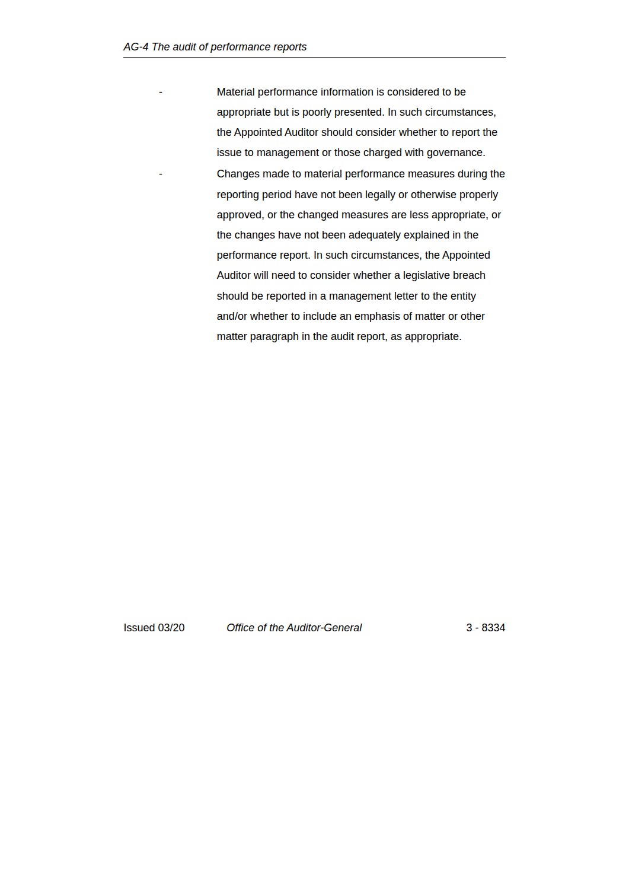AG-4 The audit of performance reports
Material performance information is considered to be appropriate but is poorly presented. In such circumstances, the Appointed Auditor should consider whether to report the issue to management or those charged with governance.
Changes made to material performance measures during the reporting period have not been legally or otherwise properly approved, or the changed measures are less appropriate, or the changes have not been adequately explained in the performance report. In such circumstances, the Appointed Auditor will need to consider whether a legislative breach should be reported in a management letter to the entity and/or whether to include an emphasis of matter or other matter paragraph in the audit report, as appropriate.
Issued 03/20
Office of the Auditor-General
3 - 8334